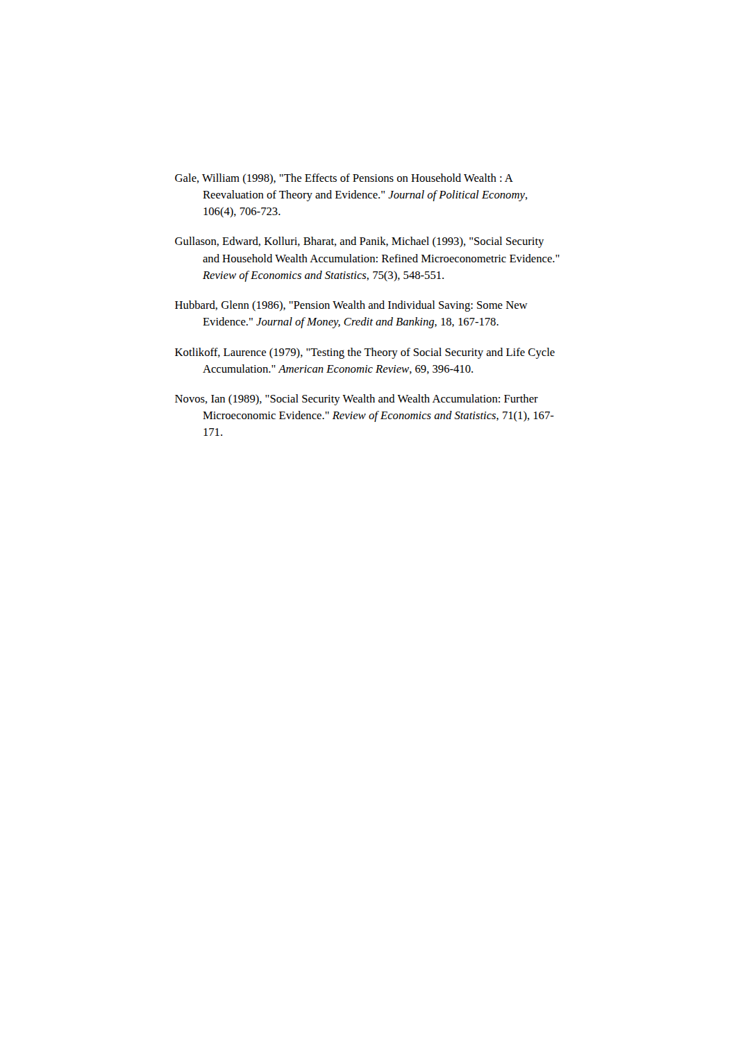Gale, William (1998), "The Effects of Pensions on Household Wealth : A Reevaluation of Theory and Evidence." Journal of Political Economy, 106(4), 706-723.
Gullason, Edward, Kolluri, Bharat, and Panik, Michael (1993), "Social Security and Household Wealth Accumulation: Refined Microeconometric Evidence." Review of Economics and Statistics, 75(3), 548-551.
Hubbard, Glenn (1986), "Pension Wealth and Individual Saving: Some New Evidence." Journal of Money, Credit and Banking, 18, 167-178.
Kotlikoff, Laurence (1979), "Testing the Theory of Social Security and Life Cycle Accumulation." American Economic Review, 69, 396-410.
Novos, Ian (1989), "Social Security Wealth and Wealth Accumulation: Further Microeconomic Evidence." Review of Economics and Statistics, 71(1), 167-171.